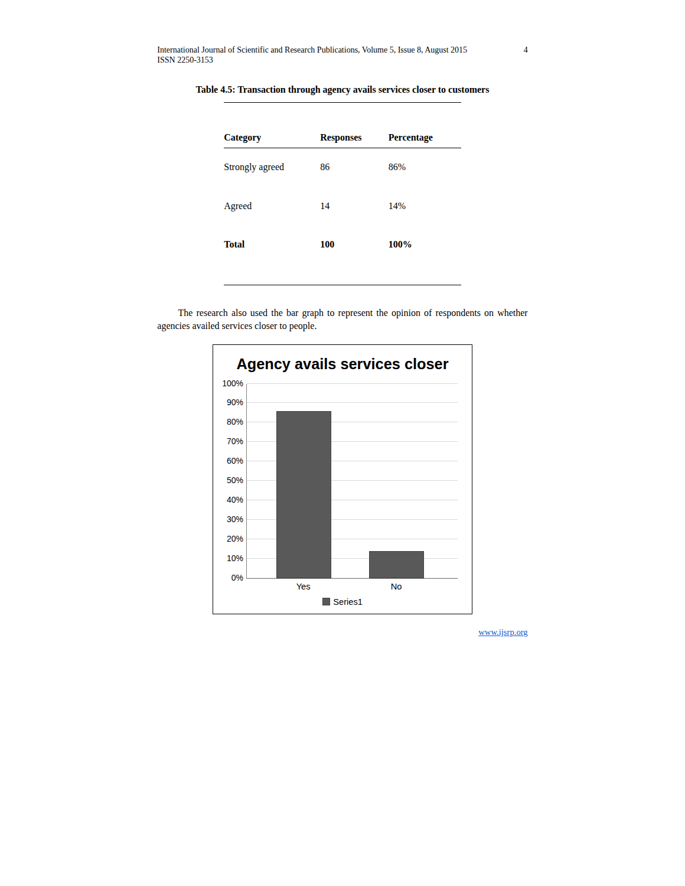International Journal of Scientific and Research Publications, Volume 5, Issue 8, August 2015
ISSN 2250-3153 4
Table 4.5: Transaction through agency avails services closer to customers
| Category | Responses | Percentage |
| --- | --- | --- |
| Strongly agreed | 86 | 86% |
| Agreed | 14 | 14% |
| Total | 100 | 100% |
The research also used the bar graph to represent the opinion of respondents on whether agencies availed services closer to people.
Agency avails services closer
100%
90%
80%
70%
60%
50%
40%
30%
20%
10%
0%
Yes No
Series1
www.ijsrp.org